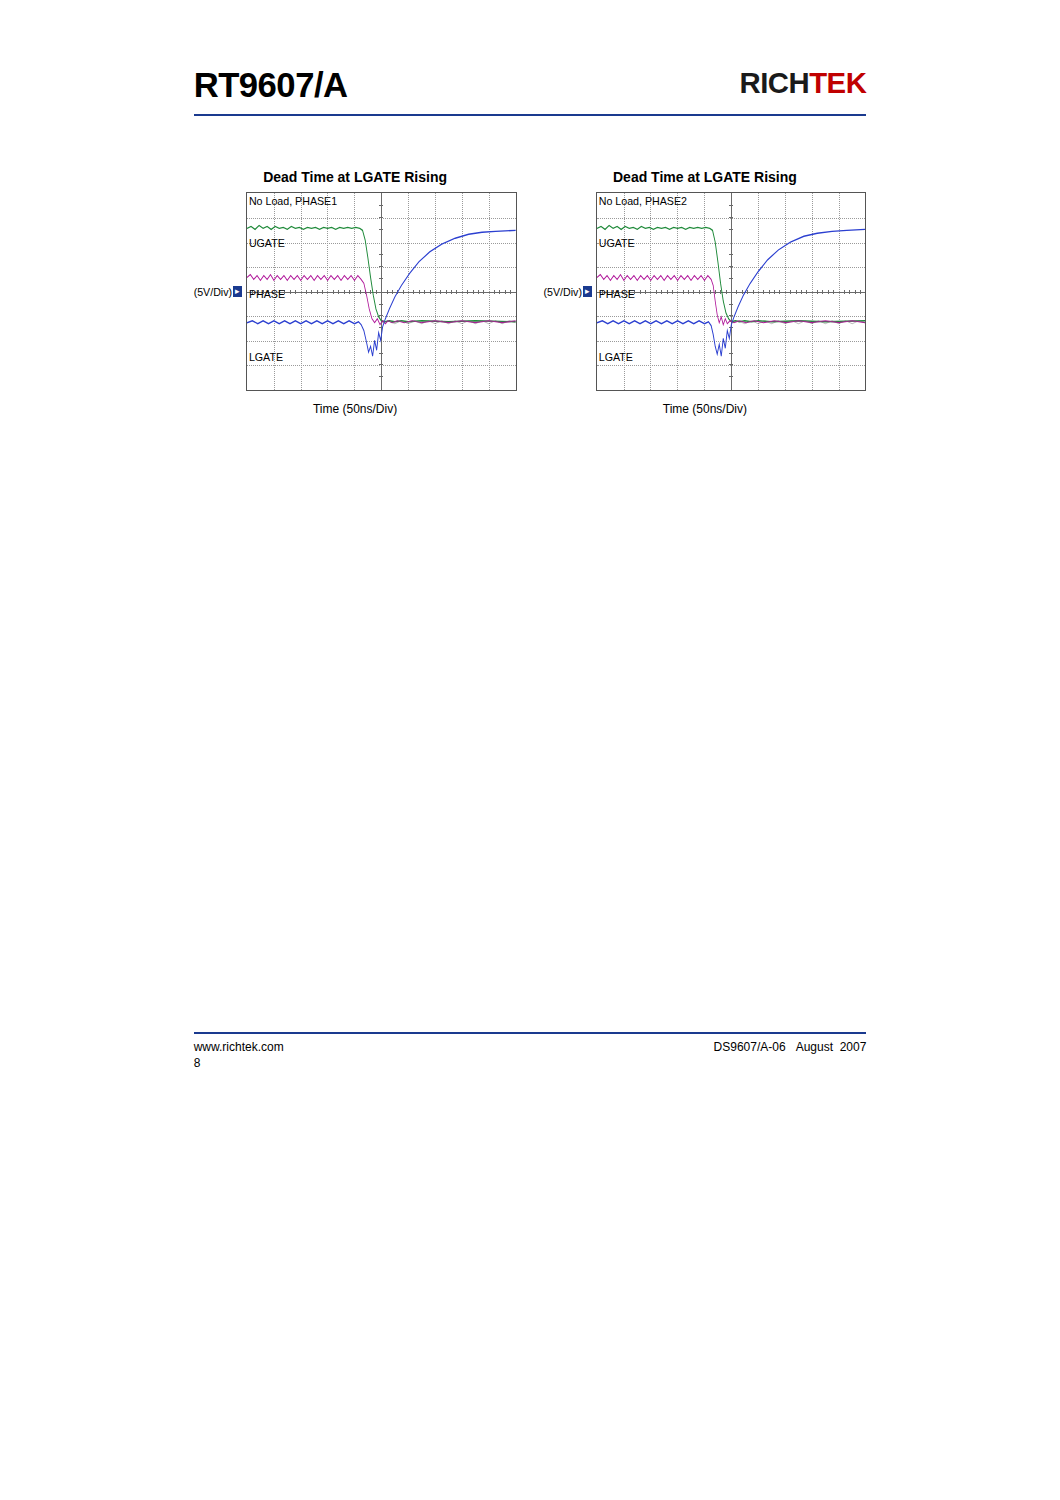RT9607/A
RICH TEK
Dead Time at LGATE Rising
(5V/Div)▸
No Load, PHASE1 UGATE PHASE LGATE
Time (50ns/Div)
Dead Time at LGATE Rising
(5V/Div)▸
No Load, PHASE2 UGATE PHASE LGATE
Time (50ns/Div)
www.richtek.com DS9607/A-06 August 2007
8